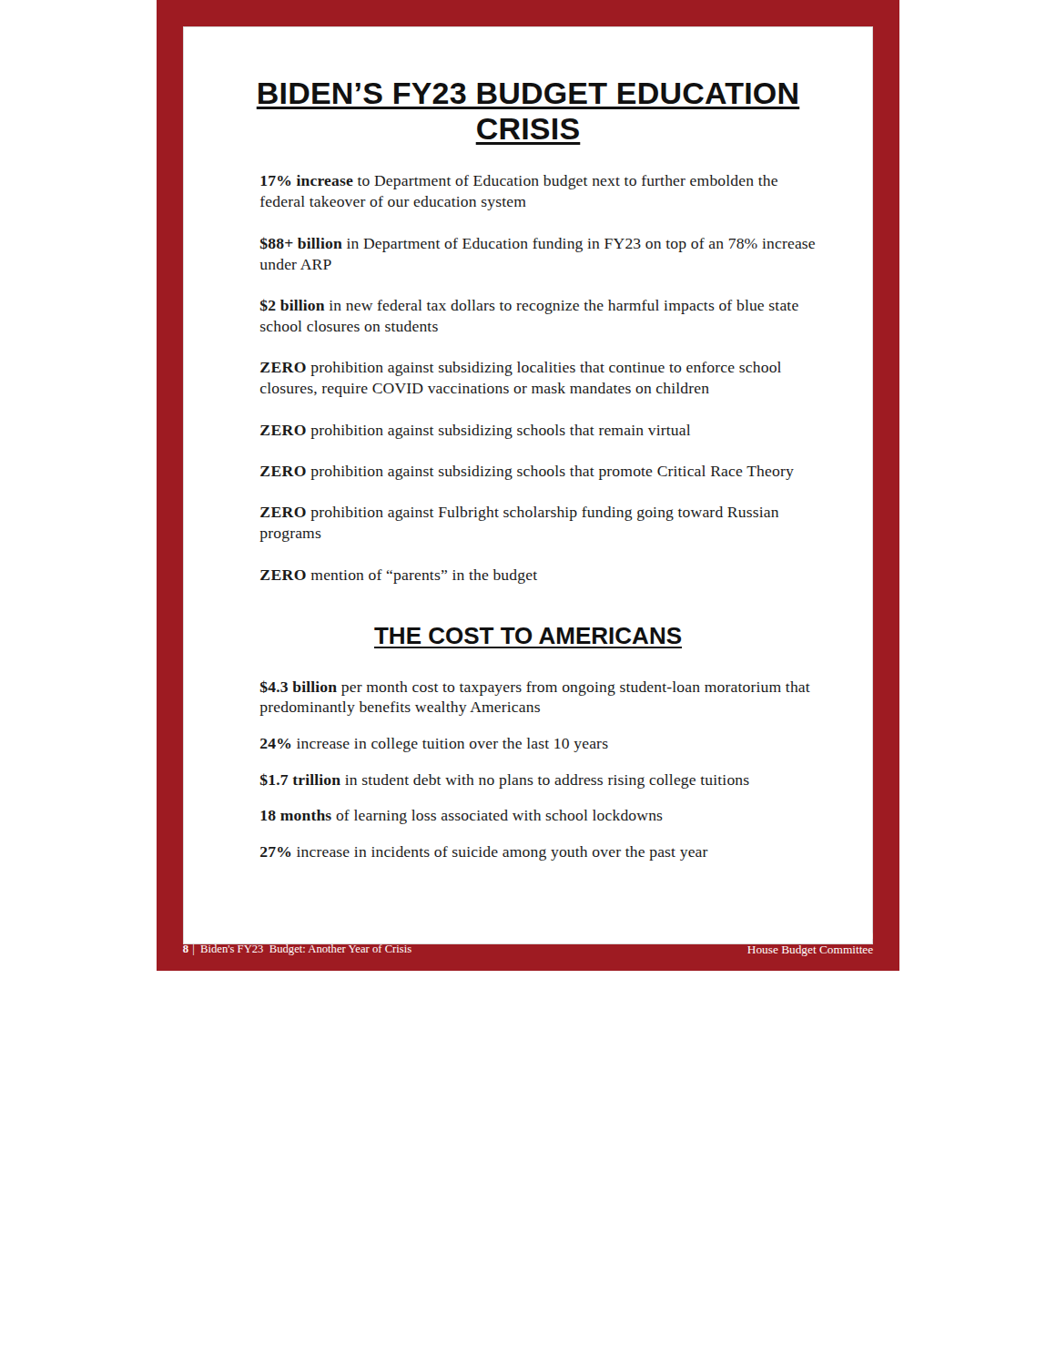BIDEN’S FY23 BUDGET EDUCATION CRISIS
17% increase to Department of Education budget next to further embolden the federal takeover of our education system
$88+ billion in Department of Education funding in FY23 on top of an 78% increase under ARP
$2 billion in new federal tax dollars to recognize the harmful impacts of blue state school closures on students
ZERO prohibition against subsidizing localities that continue to enforce school closures, require COVID vaccinations or mask mandates on children
ZERO prohibition against subsidizing schools that remain virtual
ZERO prohibition against subsidizing schools that promote Critical Race Theory
ZERO prohibition against Fulbright scholarship funding going toward Russian programs
ZERO mention of “parents” in the budget
THE COST TO AMERICANS
$4.3 billion per month cost to taxpayers from ongoing student-loan moratorium that predominantly benefits wealthy Americans
24% increase in college tuition over the last 10 years
$1.7 trillion in student debt with no plans to address rising college tuitions
18 months of learning loss associated with school lockdowns
27% increase in incidents of suicide among youth over the past year
8| Biden's FY23 Budget: Another Year of Crisis
Republican Leader Jason Smith
House Budget Committee